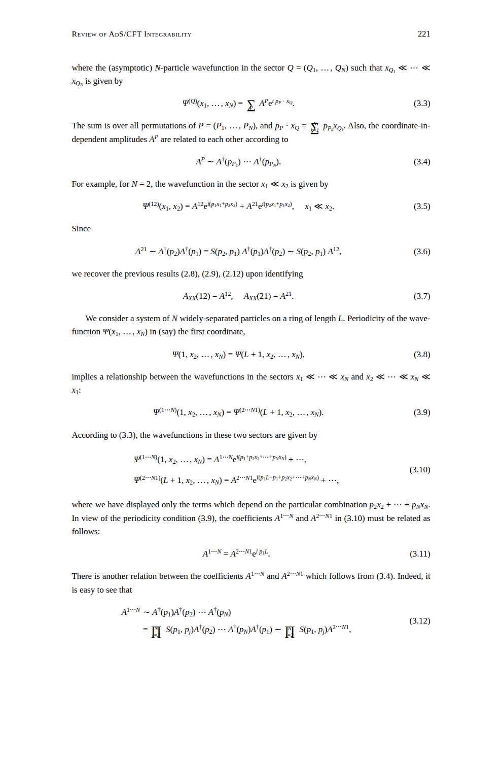Review of AdS/CFT Integrability 221
where the (asymptotic) N-particle wavefunction in the sector Q = (Q1, …, QN) such that xQ1 xQN is given by
Ψ(Q)(x1, …, xN) = ∑P AP ei pP · xQ.
(3.3)
The sum is over all permutations of P = (P1, …, PN), and pP · xQ = ∑Nk=1 pPkxQk. Also, the coordinate-independent amplitudes AP are related to each other according to
AP A†(pP1) A†(pPN).
(3.4)
For example, for N = 2, the wavefunction in the sector x1 x2 is given by
Ψ(12)(x1, x2) = A12ei(p1x1+p2x2) + A21ei(p2x1+p1x2), x1 x2.
(3.5)
Since
A21 A†(p2)A†(p1) = S(p2, p1) A†(p1)A†(p2) S(p2, p1) A12,
(3.6)
we recover the previous results (2.8), (2.9), (2.12) upon identifying
AXX(12) = A12, AXX(21) = A21.
(3.7)
We consider a system of N widely-separated particles on a ring of length L. Periodicity of the wavefunction Ψ(x1, …, xN) in (say) the first coordinate,
Ψ(1, x2, …, xN) = Ψ(L + 1, x2, …, xN),
(3.8)
implies a relationship between the wavefunctions in the sectors x1 xN and x2 xN x1:
Ψ(1 N)(1, x2, …, xN) = Ψ(2 N1)(L + 1, x2, …, xN).
(3.9)
According to (3.3), the wavefunctions in these two sectors are given by
Ψ(1 N)(1, x2, …, xN) = A1 Nei(p1+p2x2+ +pNxN) + , Ψ(2 N1)(L + 1, x2, …, xN) = A2 N1ei(p1L+p1+p2x2+ +pNxN) + ,
(3.10)
where we have displayed only the terms which depend on the particular combination p2x2 + + pNxN. In view of the periodicity condition (3.9), the coefficients A1 N and A2 N1 in (3.10) must be related as follows:
A1 N = A2 N1ei p1L.
(3.11)
There is another relation between the coefficients A1 N and A2 N1 which follows from (3.4). Indeed, it is easy to see that
A1 N A†(p1)A†(p2) A†(pN) = ∏Nj=2 S(p1, pj)A†(p2) A†(pN)A†(p1) ∏Nj=2 S(p1, pj)A2 N1,
(3.12)